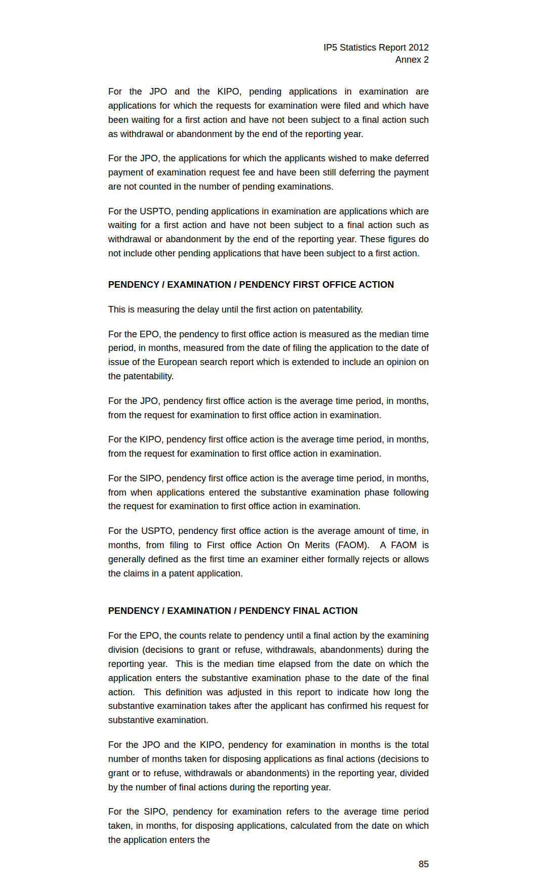IP5 Statistics Report 2012 Annex 2
For the JPO and the KIPO, pending applications in examination are applications for which the requests for examination were filed and which have been waiting for a first action and have not been subject to a final action such as withdrawal or abandonment by the end of the reporting year.
For the JPO, the applications for which the applicants wished to make deferred payment of examination request fee and have been still deferring the payment are not counted in the number of pending examinations.
For the USPTO, pending applications in examination are applications which are waiting for a first action and have not been subject to a final action such as withdrawal or abandonment by the end of the reporting year. These figures do not include other pending applications that have been subject to a first action.
PENDENCY / EXAMINATION / PENDENCY FIRST OFFICE ACTION
This is measuring the delay until the first action on patentability.
For the EPO, the pendency to first office action is measured as the median time period, in months, measured from the date of filing the application to the date of issue of the European search report which is extended to include an opinion on the patentability.
For the JPO, pendency first office action is the average time period, in months, from the request for examination to first office action in examination.
For the KIPO, pendency first office action is the average time period, in months, from the request for examination to first office action in examination.
For the SIPO, pendency first office action is the average time period, in months, from when applications entered the substantive examination phase following the request for examination to first office action in examination.
For the USPTO, pendency first office action is the average amount of time, in months, from filing to First office Action On Merits (FAOM). A FAOM is generally defined as the first time an examiner either formally rejects or allows the claims in a patent application.
PENDENCY / EXAMINATION / PENDENCY FINAL ACTION
For the EPO, the counts relate to pendency until a final action by the examining division (decisions to grant or refuse, withdrawals, abandonments) during the reporting year. This is the median time elapsed from the date on which the application enters the substantive examination phase to the date of the final action. This definition was adjusted in this report to indicate how long the substantive examination takes after the applicant has confirmed his request for substantive examination.
For the JPO and the KIPO, pendency for examination in months is the total number of months taken for disposing applications as final actions (decisions to grant or to refuse, withdrawals or abandonments) in the reporting year, divided by the number of final actions during the reporting year.
For the SIPO, pendency for examination refers to the average time period taken, in months, for disposing applications, calculated from the date on which the application enters the
85